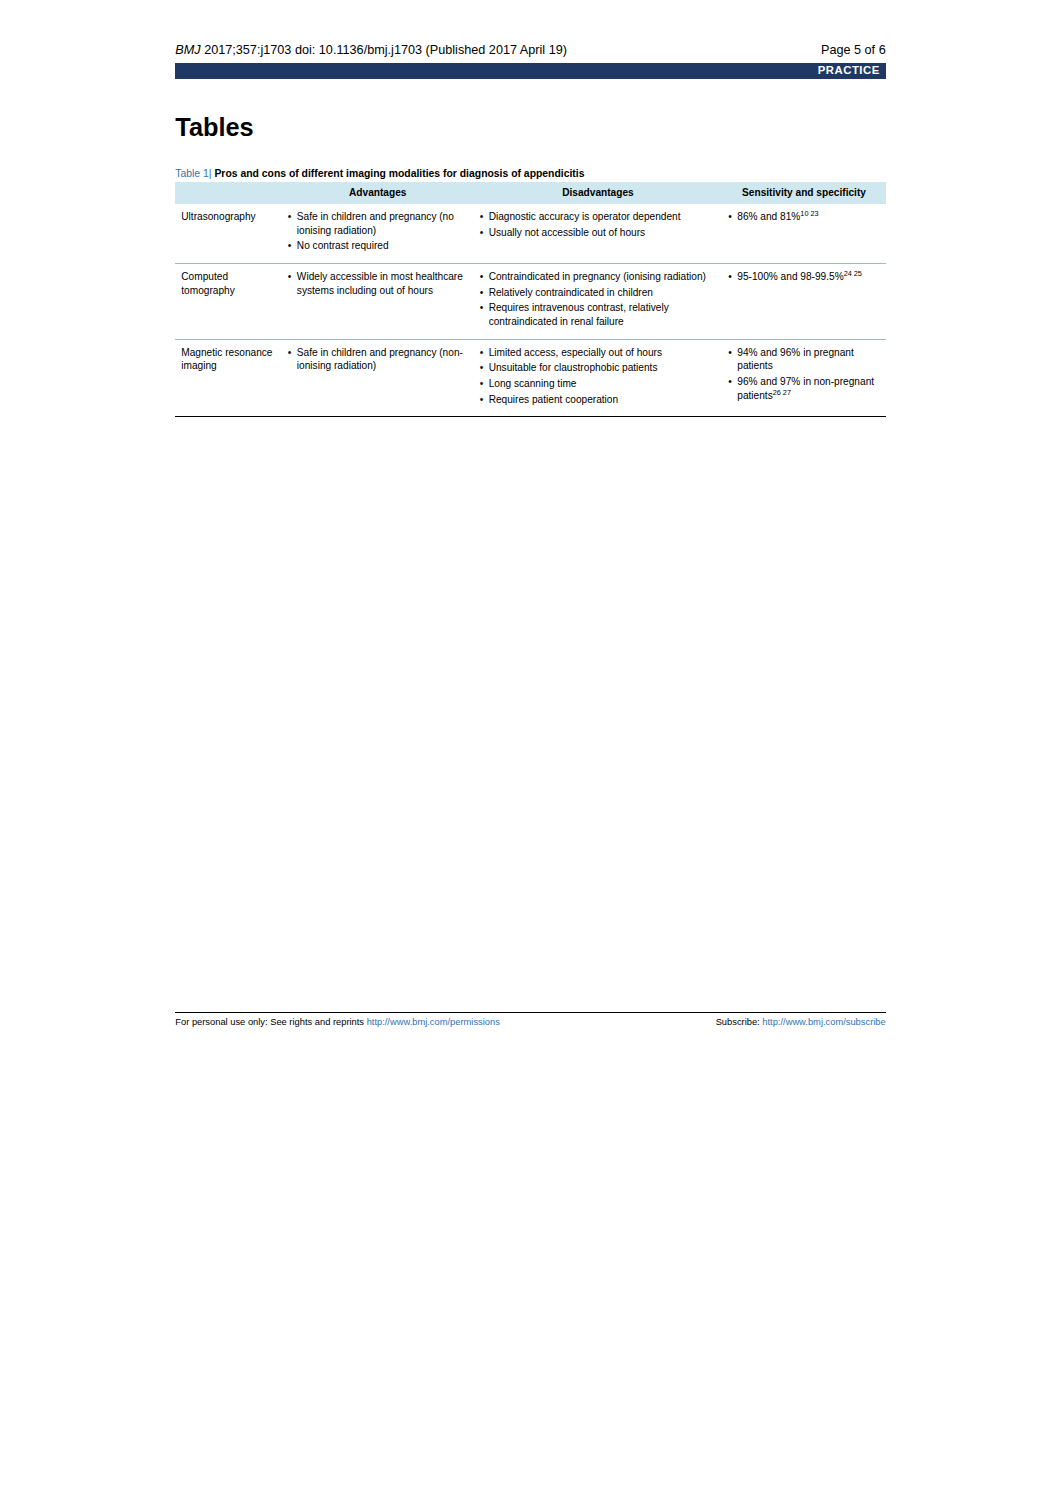BMJ 2017;357:j1703 doi: 10.1136/bmj.j1703 (Published 2017 April 19)
Page 5 of 6
PRACTICE
Tables
Table 1| Pros and cons of different imaging modalities for diagnosis of appendicitis
| | Advantages | Disadvantages | Sensitivity and specificity |
| --- | --- | --- | --- |
| Ultrasonography | Safe in children and pregnancy (no ionising radiation) No contrast required | Diagnostic accuracy is operator dependent Usually not accessible out of hours | 86% and 81% 10 23 |
| Computed tomography | Widely accessible in most healthcare systems including out of hours | Contraindicated in pregnancy (ionising radiation) Relatively contraindicated in children Requires intravenous contrast, relatively contraindicated in renal failure | 95-100% and 98-99.5% 24 25 |
| Magnetic resonance imaging | Safe in children and pregnancy (non-ionising radiation) | Limited access, especially out of hours Unsuitable for claustrophobic patients Long scanning time Requires patient cooperation | 94% and 96% in pregnant patients 96% and 97% in non-pregnant patients 26 27 |
For personal use only: See rights and reprints http://www.bmj.com/permissions
Subscribe: http://www.bmj.com/subscribe